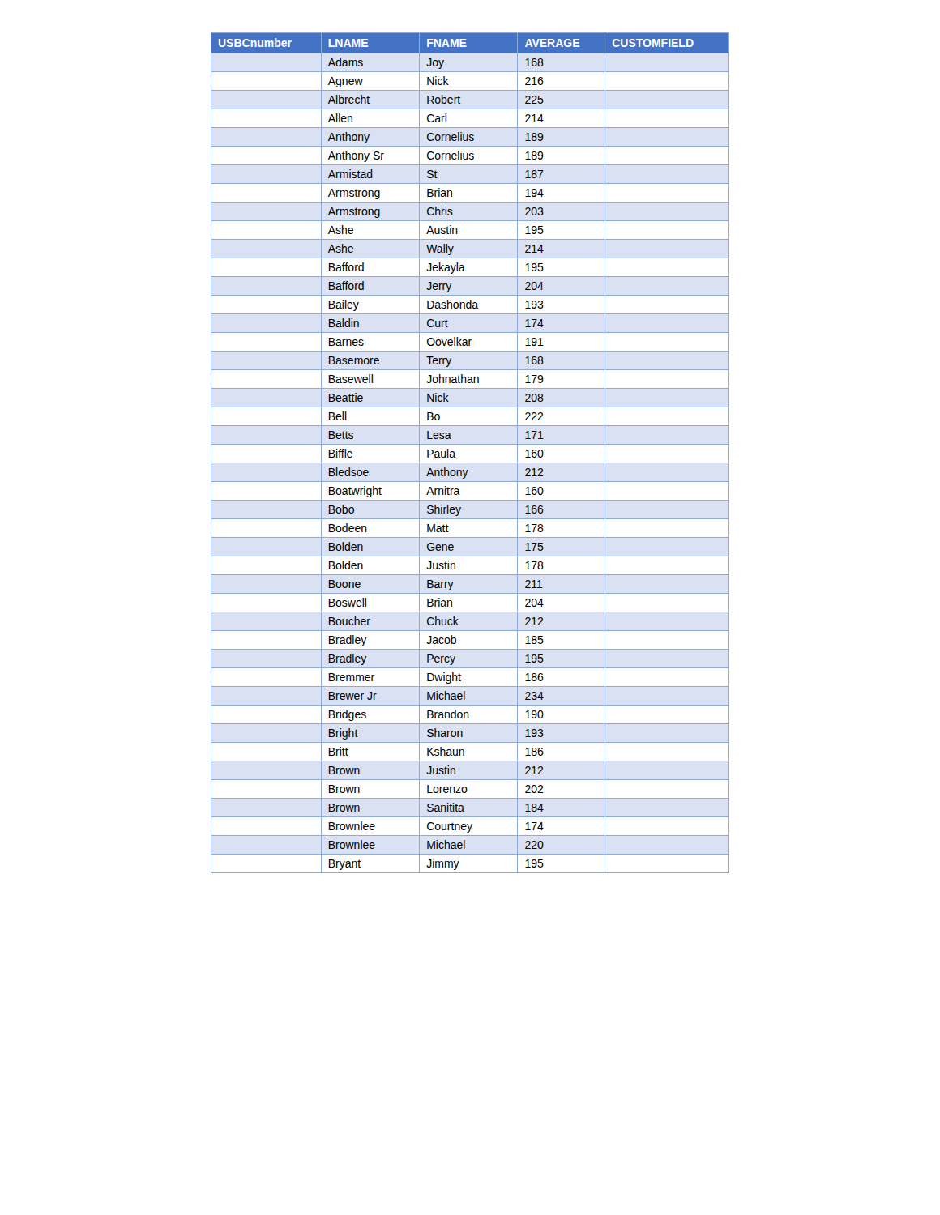Bowling League Averages
| USBCnumber | LNAME | FNAME | AVERAGE | CUSTOMFIELD |
| --- | --- | --- | --- | --- |
| | Adams | Joy | 168 | |
| | Agnew | Nick | 216 | |
| | Albrecht | Robert | 225 | |
| | Allen | Carl | 214 | |
| | Anthony | Cornelius | 189 | |
| | Anthony Sr | Cornelius | 189 | |
| | Armistad | St | 187 | |
| | Armstrong | Brian | 194 | |
| | Armstrong | Chris | 203 | |
| | Ashe | Austin | 195 | |
| | Ashe | Wally | 214 | |
| | Bafford | Jekayla | 195 | |
| | Bafford | Jerry | 204 | |
| | Bailey | Dashonda | 193 | |
| | Baldin | Curt | 174 | |
| | Barnes | Oovelkar | 191 | |
| | Basemore | Terry | 168 | |
| | Basewell | Johnathan | 179 | |
| | Beattie | Nick | 208 | |
| | Bell | Bo | 222 | |
| | Betts | Lesa | 171 | |
| | Biffle | Paula | 160 | |
| | Bledsoe | Anthony | 212 | |
| | Boatwright | Arnitra | 160 | |
| | Bobo | Shirley | 166 | |
| | Bodeen | Matt | 178 | |
| | Bolden | Gene | 175 | |
| | Bolden | Justin | 178 | |
| | Boone | Barry | 211 | |
| | Boswell | Brian | 204 | |
| | Boucher | Chuck | 212 | |
| | Bradley | Jacob | 185 | |
| | Bradley | Percy | 195 | |
| | Bremmer | Dwight | 186 | |
| | Brewer Jr | Michael | 234 | |
| | Bridges | Brandon | 190 | |
| | Bright | Sharon | 193 | |
| | Britt | Kshaun | 186 | |
| | Brown | Justin | 212 | |
| | Brown | Lorenzo | 202 | |
| | Brown | Sanitita | 184 | |
| | Brownlee | Courtney | 174 | |
| | Brownlee | Michael | 220 | |
| | Bryant | Jimmy | 195 | |